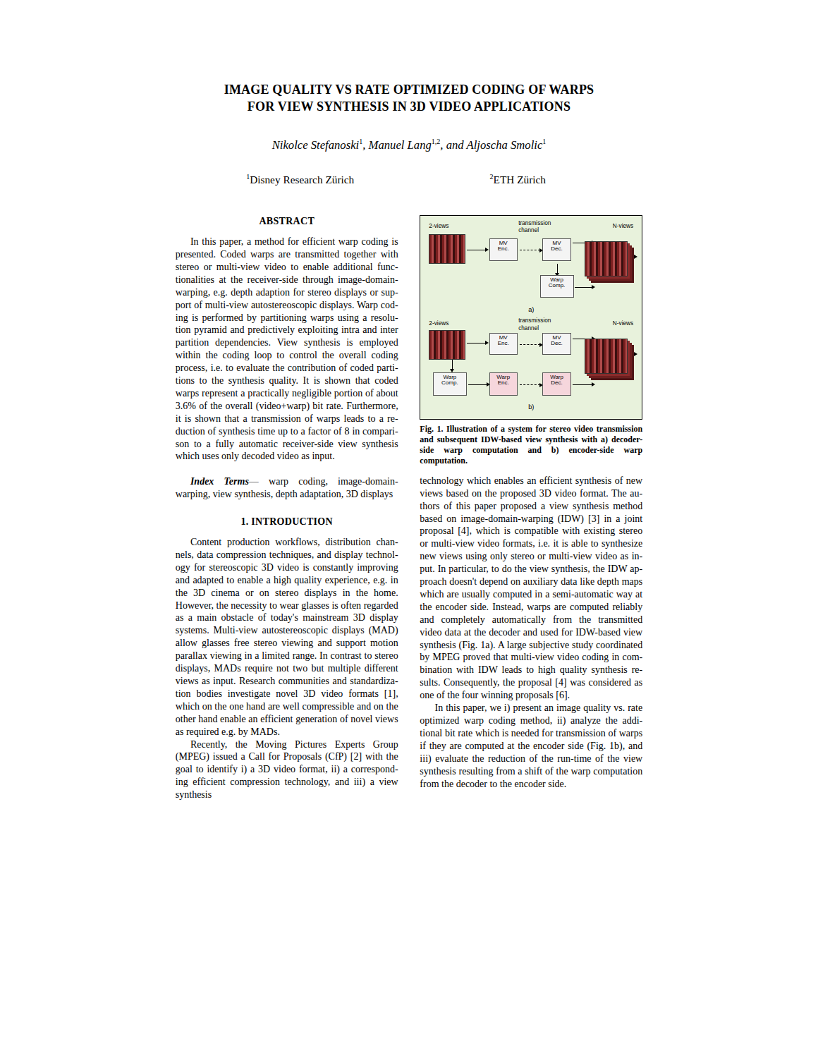Image Quality vs Rate Optimized Coding of Warps
for View Synthesis in 3D Video Applications
Nikolce Stefanoski1, Manuel Lang1,2, and Aljoscha Smolic1
1Disney Research Zürich 2ETH Zürich
ABSTRACT
In this paper, a method for efficient warp coding is presented. Coded warps are transmitted together with stereo or multi-view video to enable additional functionalities at the receiver-side through image-domain-warping, e.g. depth adaption for stereo displays or support of multi-view autostereoscopic displays. Warp coding is performed by partitioning warps using a resolution pyramid and predictively exploiting intra and inter partition dependencies. View synthesis is employed within the coding loop to control the overall coding process, i.e. to evaluate the contribution of coded partitions to the synthesis quality. It is shown that coded warps represent a practically negligible portion of about 3.6% of the overall (video+warp) bit rate. Furthermore, it is shown that a transmission of warps leads to a reduction of synthesis time up to a factor of 8 in comparison to a fully automatic receiver-side view synthesis which uses only decoded video as input.
Index Terms— warp coding, image-domain-warping, view synthesis, depth adaptation, 3D displays
1. INTRODUCTION
Content production workflows, distribution channels, data compression techniques, and display technology for stereoscopic 3D video is constantly improving and adapted to enable a high quality experience, e.g. in the 3D cinema or on stereo displays in the home. However, the necessity to wear glasses is often regarded as a main obstacle of today's mainstream 3D display systems. Multi-view autostereoscopic displays (MAD) allow glasses free stereo viewing and support motion parallax viewing in a limited range. In contrast to stereo displays, MADs require not two but multiple different views as input. Research communities and standardization bodies investigate novel 3D video formats [1], which on the one hand are well compressible and on the other hand enable an efficient generation of novel views as required e.g. by MADs.
Recently, the Moving Pictures Experts Group (MPEG) issued a Call for Proposals (CfP) [2] with the goal to identify i) a 3D video format, ii) a corresponding efficient compression technology, and iii) a view synthesis
2-views transmission
channel N-views
MV
Enc.
MV
Dec.
Warp
Comp.
IDW
a)
2-views transmission
channel N-views
MV
Enc.
MV
Dec.
Warp
Comp.
Warp
Enc.
Warp
Dec.
IDW
b)
Fig. 1. Illustration of a system for stereo video transmission and subsequent IDW-based view synthesis with a) decoder-side warp computation and b) encoder-side warp computation.
technology which enables an efficient synthesis of new views based on the proposed 3D video format. The authors of this paper proposed a view synthesis method based on image-domain-warping (IDW) [3] in a joint proposal [4], which is compatible with existing stereo or multi-view video formats, i.e. it is able to synthesize new views using only stereo or multi-view video as input. In particular, to do the view synthesis, the IDW approach doesn't depend on auxiliary data like depth maps which are usually computed in a semi-automatic way at the encoder side. Instead, warps are computed reliably and completely automatically from the transmitted video data at the decoder and used for IDW-based view synthesis (Fig. 1a). A large subjective study coordinated by MPEG proved that multi-view video coding in combination with IDW leads to high quality synthesis results. Consequently, the proposal [4] was considered as one of the four winning proposals [6].
In this paper, we i) present an image quality vs. rate optimized warp coding method, ii) analyze the additional bit rate which is needed for transmission of warps if they are computed at the encoder side (Fig. 1b), and iii) evaluate the reduction of the run-time of the view synthesis resulting from a shift of the warp computation from the decoder to the encoder side.